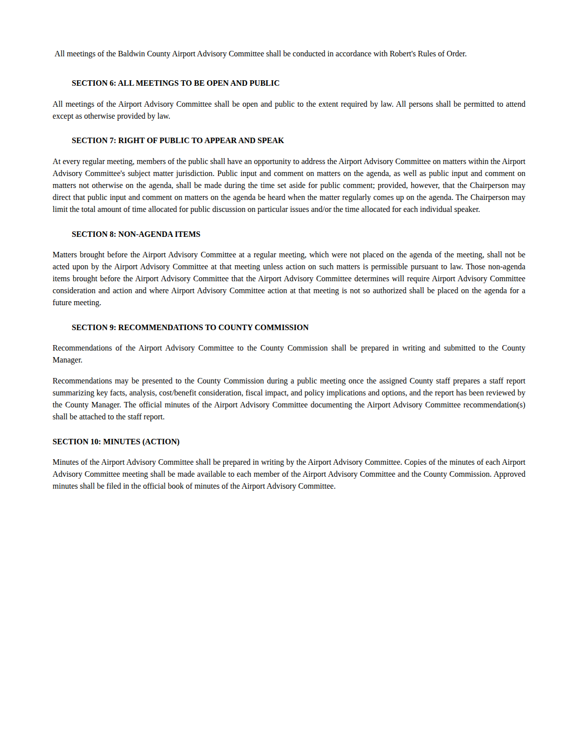All meetings of the Baldwin County Airport Advisory Committee shall be conducted in accordance with Robert's Rules of Order.
SECTION 6: ALL MEETINGS TO BE OPEN AND PUBLIC
All meetings of the Airport Advisory Committee shall be open and public to the extent required by law. All persons shall be permitted to attend except as otherwise provided by law.
SECTION 7: RIGHT OF PUBLIC TO APPEAR AND SPEAK
At every regular meeting, members of the public shall have an opportunity to address the Airport Advisory Committee on matters within the Airport Advisory Committee's subject matter jurisdiction. Public input and comment on matters on the agenda, as well as public input and comment on matters not otherwise on the agenda, shall be made during the time set aside for public comment; provided, however, that the Chairperson may direct that public input and comment on matters on the agenda be heard when the matter regularly comes up on the agenda. The Chairperson may limit the total amount of time allocated for public discussion on particular issues and/or the time allocated for each individual speaker.
SECTION 8: NON-AGENDA ITEMS
Matters brought before the Airport Advisory Committee at a regular meeting, which were not placed on the agenda of the meeting, shall not be acted upon by the Airport Advisory Committee at that meeting unless action on such matters is permissible pursuant to law. Those non-agenda items brought before the Airport Advisory Committee that the Airport Advisory Committee determines will require Airport Advisory Committee consideration and action and where Airport Advisory Committee action at that meeting is not so authorized shall be placed on the agenda for a future meeting.
SECTION 9: RECOMMENDATIONS TO COUNTY COMMISSION
Recommendations of the Airport Advisory Committee to the County Commission shall be prepared in writing and submitted to the County Manager.
Recommendations may be presented to the County Commission during a public meeting once the assigned County staff prepares a staff report summarizing key facts, analysis, cost/benefit consideration, fiscal impact, and policy implications and options, and the report has been reviewed by the County Manager. The official minutes of the Airport Advisory Committee documenting the Airport Advisory Committee recommendation(s) shall be attached to the staff report.
SECTION 10: MINUTES (ACTION)
Minutes of the Airport Advisory Committee shall be prepared in writing by the Airport Advisory Committee. Copies of the minutes of each Airport Advisory Committee meeting shall be made available to each member of the Airport Advisory Committee and the County Commission. Approved minutes shall be filed in the official book of minutes of the Airport Advisory Committee.